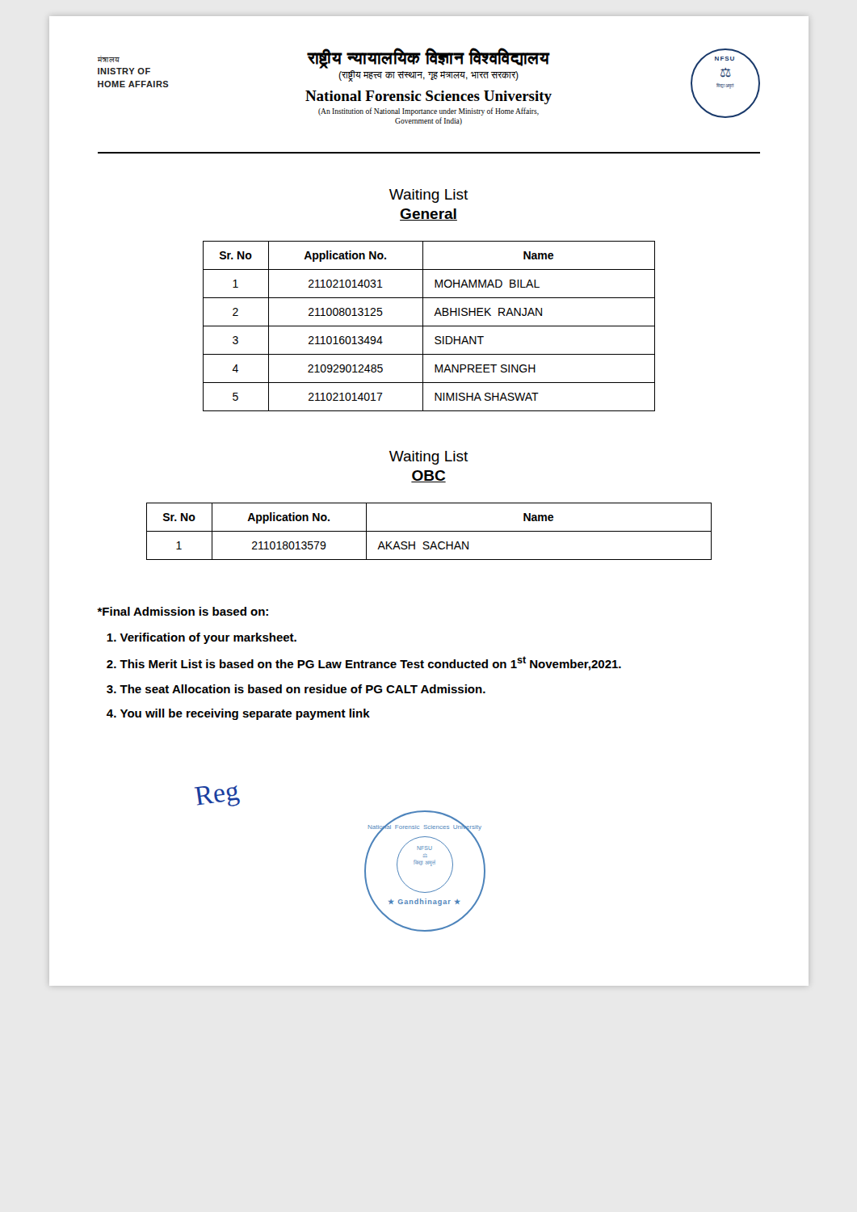मंत्रालय
INISTRY OF
HOME AFFAIRS
राष्ट्रीय न्यायालयिक विज्ञान विश्वविद्यालय
(राष्ट्रीय महत्त्व का संस्थान, गृह मंत्रालय, भारत सरकार)
National Forensic Sciences University
(An Institution of National Importance under Ministry of Home Affairs,
Government of India)
NFSU
⚖
विद्या अमृतं
Waiting List
General
| Sr. No | Application No. | Name |
| --- | --- | --- |
| 1 | 211021014031 | MOHAMMAD BILAL |
| 2 | 211008013125 | ABHISHEK RANJAN |
| 3 | 211016013494 | SIDHANT |
| 4 | 210929012485 | MANPREET SINGH |
| 5 | 211021014017 | NIMISHA SHASWAT |
Waiting List
OBC
| Sr. No | Application No. | Name |
| --- | --- | --- |
| 1 | 211018013579 | AKASH SACHAN |
*Final Admission is based on:
Verification of your marksheet.
This Merit List is based on the PG Law Entrance Test conducted on 1st November,2021.
The seat Allocation is based on residue of PG CALT Admission.
You will be receiving separate payment link
Reg
National Forensic Sciences University
NFSU
⚖
विद्या अमृतं
★ Gandhinagar ★